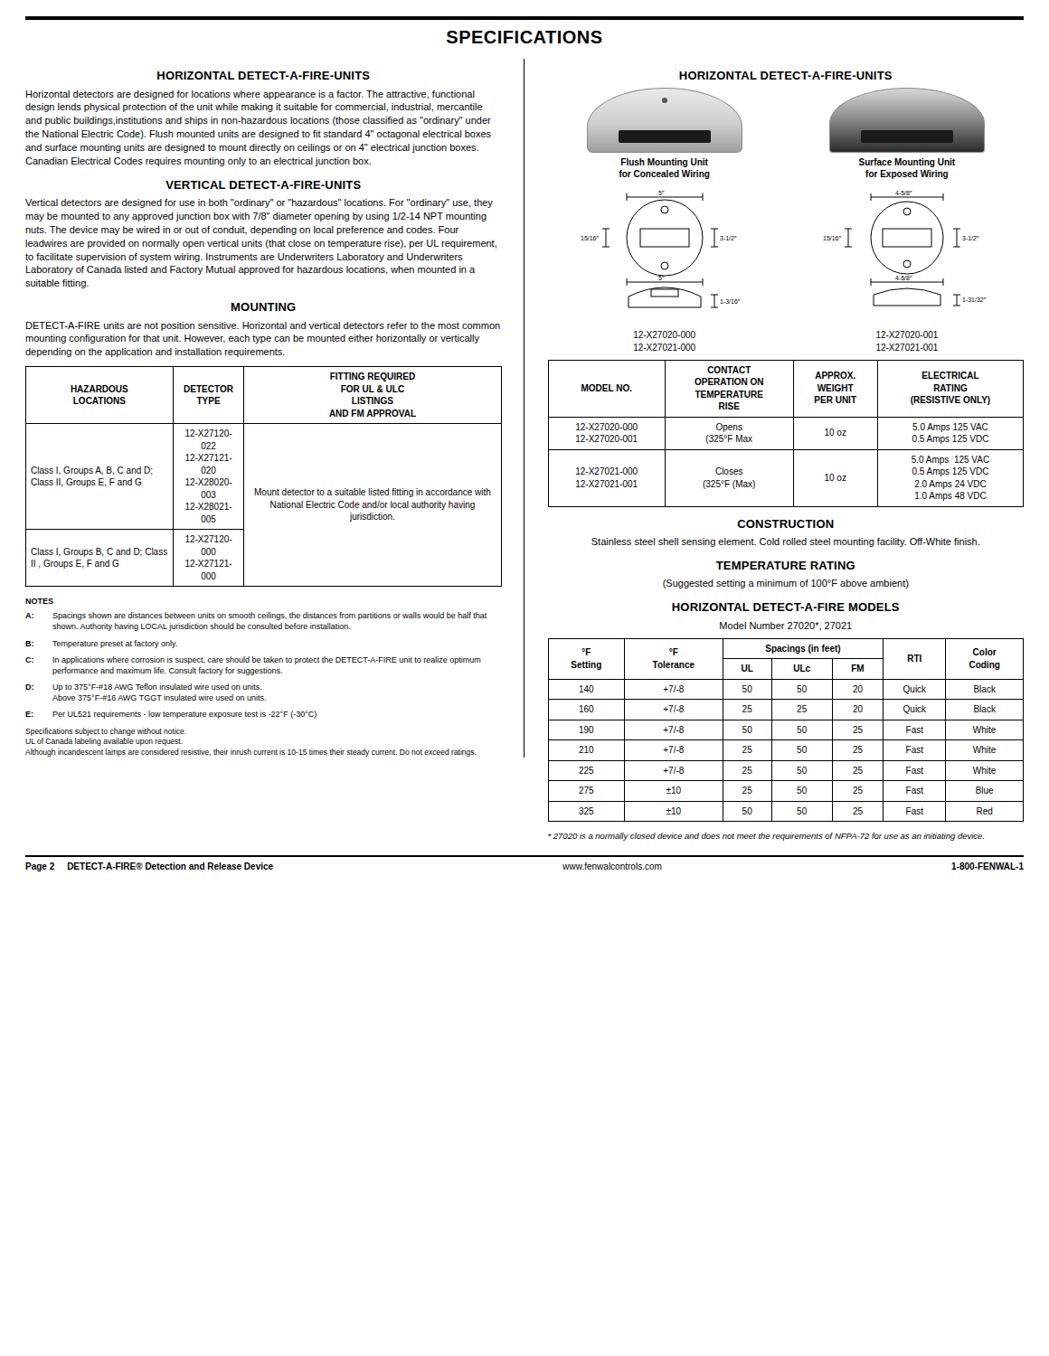SPECIFICATIONS
HORIZONTAL DETECT-A-FIRE-UNITS
Horizontal detectors are designed for locations where appearance is a factor. The attractive, functional design lends physical protection of the unit while making it suitable for commercial, industrial, mercantile and public buildings,institutions and ships in non-hazardous locations (those classified as "ordinary" under the National Electric Code). Flush mounted units are designed to fit standard 4" octagonal electrical boxes and surface mounting units are designed to mount directly on ceilings or on 4" electrical junction boxes. Canadian Electrical Codes requires mounting only to an electrical junction box.
VERTICAL DETECT-A-FIRE-UNITS
Vertical detectors are designed for use in both "ordinary" or "hazardous" locations. For "ordinary" use, they may be mounted to any approved junction box with 7/8" diameter opening by using 1/2-14 NPT mounting nuts. The device may be wired in or out of conduit, depending on local preference and codes. Four leadwires are provided on normally open vertical units (that close on temperature rise), per UL requirement, to facilitate supervision of system wiring. Instruments are Underwriters Laboratory and Underwriters Laboratory of Canada listed and Factory Mutual approved for hazardous locations, when mounted in a suitable fitting.
MOUNTING
DETECT-A-FIRE units are not position sensitive. Horizontal and vertical detectors refer to the most common mounting configuration for that unit. However, each type can be mounted either horizontally or vertically depending on the application and installation requirements.
| HAZARDOUS LOCATIONS | DETECTOR TYPE | FITTING REQUIRED FOR UL & ULC LISTINGS AND FM APPROVAL |
| --- | --- | --- |
| Class I, Groups A, B, C and D; Class II, Groups E, F and G | 12-X27120-022 12-X27121-020 12-X28020-003 12-X28021-005 | Mount detector to a suitable listed fitting in accordance with National Electric Code and/or local authority having jurisdiction. |
| Class I, Groups B, C and D; Class II , Groups E, F and G | 12-X27120-000 12-X27121-000 |
NOTES
A:
Spacings shown are distances between units on smooth ceilings, the distances from partitions or walls would be half that shown. Authority having LOCAL jurisdiction should be consulted before installation.
B:
Temperature preset at factory only.
C:
In applications where corrosion is suspect, care should be taken to protect the DETECT-A-FIRE unit to realize optimum performance and maximum life. Consult factory for suggestions.
D:
Up to 375°F-#18 AWG Teflon insulated wire used on units.
Above 375°F-#16 AWG TGGT insulated wire used on units.
E:
Per UL521 requirements - low temperature exposure test is -22°F (-30°C)
Specifications subject to change without notice.
UL of Canada labeling available upon request.
Although incandescent lamps are considered resistive, their inrush current is 10-15 times their steady current. Do not exceed ratings.
HORIZONTAL DETECT-A-FIRE-UNITS
Flush Mounting Unit
for Concealed Wiring
5″ 3-1/2″ 15/16″ 5″ 1-3/16″
12-X27020-000
12-X27021-000
Surface Mounting Unit
for Exposed Wiring
4-5/8″ 3-1/2″ 15/16″ 4-5/8″ 1-31/32″
12-X27020-001
12-X27021-001
| MODEL NO. | CONTACT OPERATION ON TEMPERATURE RISE | APPROX. WEIGHT PER UNIT | ELECTRICAL RATING (RESISTIVE ONLY) |
| --- | --- | --- | --- |
| 12-X27020-000 12-X27020-001 | Opens (325°F Max | 10 oz | 5.0 Amps 125 VAC 0.5 Amps 125 VDC |
| 12-X27021-000 12-X27021-001 | Closes (325°F (Max) | 10 oz | 5.0 Amps 125 VAC 0.5 Amps 125 VDC 2.0 Amps 24 VDC 1.0 Amps 48 VDC |
CONSTRUCTION
Stainless steel shell sensing element. Cold rolled steel mounting facility. Off-White finish.
TEMPERATURE RATING
(Suggested setting a minimum of 100°F above ambient)
HORIZONTAL DETECT-A-FIRE MODELS
Model Number 27020*, 27021
| °F Setting | °F Tolerance | Spacings (in feet) | RTI | Color Coding |
| --- | --- | --- | --- | --- |
| UL | ULc | FM |
| 140 | +7/-8 | 50 | 50 | 20 | Quick | Black |
| 160 | +7/-8 | 25 | 25 | 20 | Quick | Black |
| 190 | +7/-8 | 50 | 50 | 25 | Fast | White |
| 210 | +7/-8 | 25 | 50 | 25 | Fast | White |
| 225 | +7/-8 | 25 | 50 | 25 | Fast | White |
| 275 | ±10 | 25 | 50 | 25 | Fast | Blue |
| 325 | ±10 | 50 | 50 | 25 | Fast | Red |
* 27020 is a normally closed device and does not meet the requirements of NFPA-72 for use as an initiating device.
Page 2 DETECT-A-FIRE® Detection and Release Device
www.fenwalcontrols.com
1-800-FENWAL-1